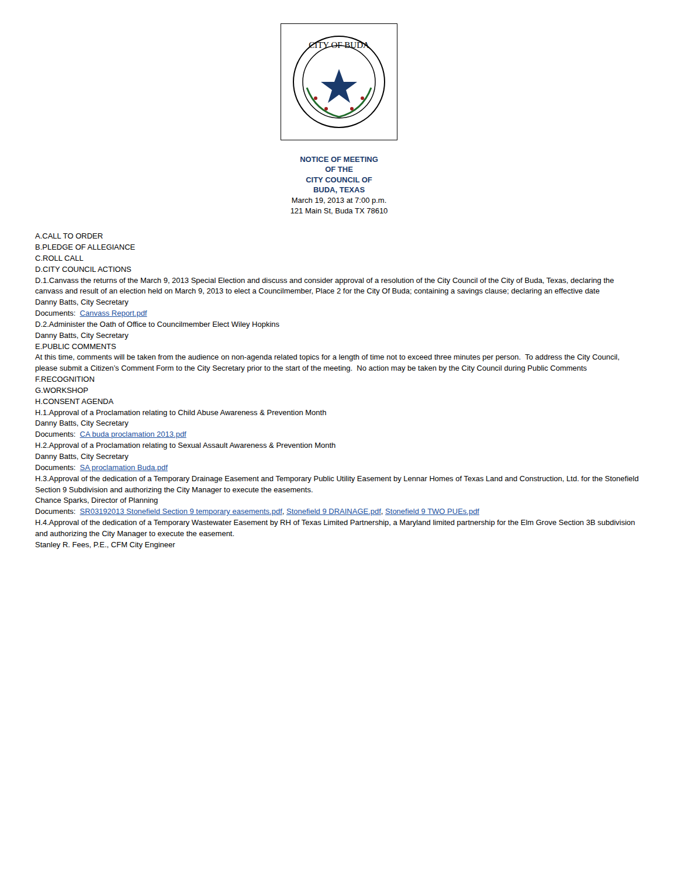CITY OF BUDA
NOTICE OF MEETING
OF THE
CITY COUNCIL OF
BUDA, TEXAS
March 19, 2013 at 7:00 p.m.
121 Main St, Buda TX 78610
A.CALL TO ORDER
B.PLEDGE OF ALLEGIANCE
C.ROLL CALL
D.CITY COUNCIL ACTIONS
D.1.Canvass the returns of the March 9, 2013 Special Election and discuss and consider approval of a resolution of the City Council of the City of Buda, Texas, declaring the canvass and result of an election held on March 9, 2013 to elect a Councilmember, Place 2 for the City Of Buda; containing a savings clause; declaring an effective date
Danny Batts, City Secretary
Documents: Canvass Report.pdf
D.2.Administer the Oath of Office to Councilmember Elect Wiley Hopkins
Danny Batts, City Secretary
E.PUBLIC COMMENTS
At this time, comments will be taken from the audience on non-agenda related topics for a length of time not to exceed three minutes per person. To address the City Council, please submit a Citizen’s Comment Form to the City Secretary prior to the start of the meeting. No action may be taken by the City Council during Public Comments
F.RECOGNITION
G.WORKSHOP
H.CONSENT AGENDA
H.1.Approval of a Proclamation relating to Child Abuse Awareness & Prevention Month
Danny Batts, City Secretary
Documents: CA buda proclamation 2013.pdf
H.2.Approval of a Proclamation relating to Sexual Assault Awareness & Prevention Month
Danny Batts, City Secretary
Documents: SA proclamation Buda.pdf
H.3.Approval of the dedication of a Temporary Drainage Easement and Temporary Public Utility Easement by Lennar Homes of Texas Land and Construction, Ltd. for the Stonefield Section 9 Subdivision and authorizing the City Manager to execute the easements.
Chance Sparks, Director of Planning
Documents: SR03192013 Stonefield Section 9 temporary easements.pdf, Stonefield 9 DRAINAGE.pdf, Stonefield 9 TWO PUEs.pdf
H.4.Approval of the dedication of a Temporary Wastewater Easement by RH of Texas Limited Partnership, a Maryland limited partnership for the Elm Grove Section 3B subdivision and authorizing the City Manager to execute the easement.
Stanley R. Fees, P.E., CFM City Engineer